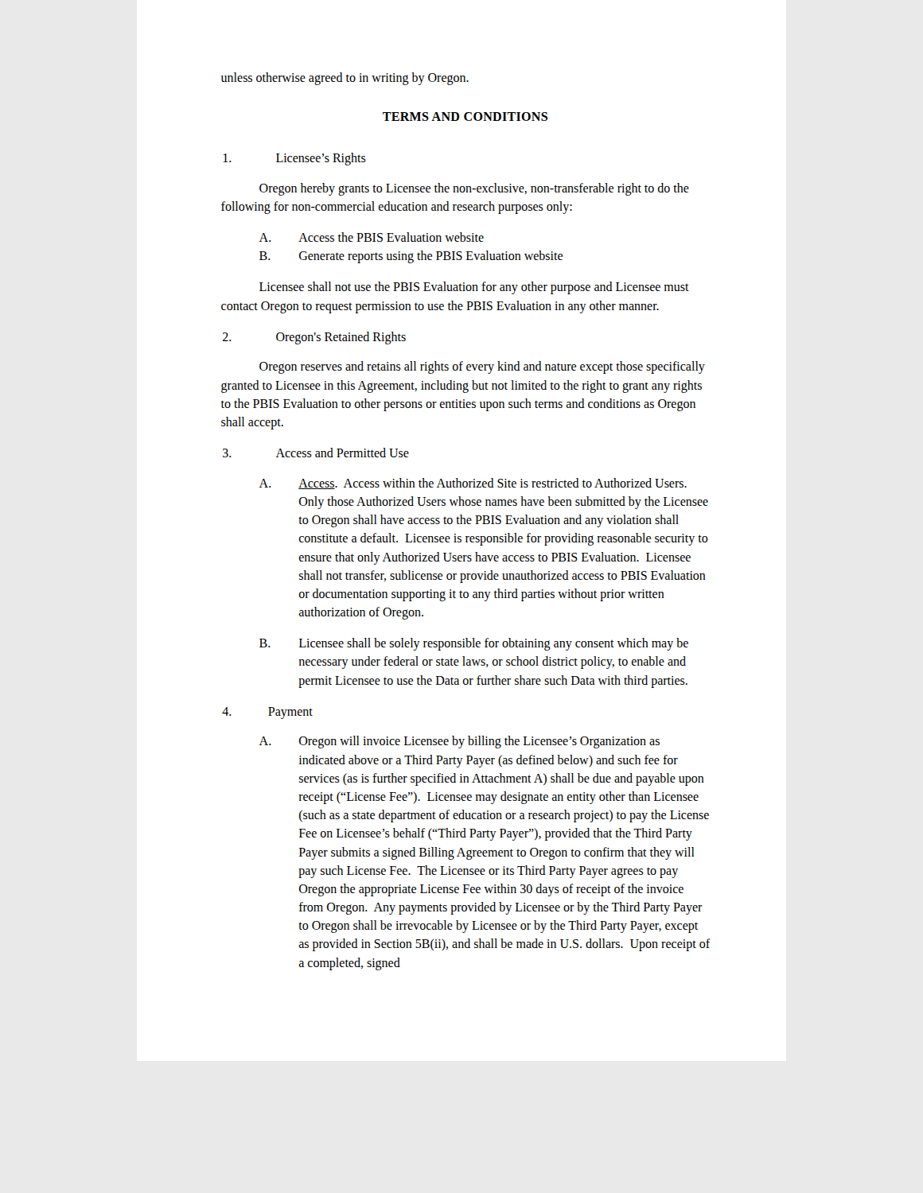unless otherwise agreed to in writing by Oregon.
TERMS AND CONDITIONS
1.
Licensee’s Rights
Oregon hereby grants to Licensee the non-exclusive, non-transferable right to do the following for non-commercial education and research purposes only:
A.
Access the PBIS Evaluation website
B.
Generate reports using the PBIS Evaluation website
Licensee shall not use the PBIS Evaluation for any other purpose and Licensee must contact Oregon to request permission to use the PBIS Evaluation in any other manner.
2.
Oregon's Retained Rights
Oregon reserves and retains all rights of every kind and nature except those specifically granted to Licensee in this Agreement, including but not limited to the right to grant any rights to the PBIS Evaluation to other persons or entities upon such terms and conditions as Oregon shall accept.
3.
Access and Permitted Use
A.
Access. Access within the Authorized Site is restricted to Authorized Users. Only those Authorized Users whose names have been submitted by the Licensee to Oregon shall have access to the PBIS Evaluation and any violation shall constitute a default. Licensee is responsible for providing reasonable security to ensure that only Authorized Users have access to PBIS Evaluation. Licensee shall not transfer, sublicense or provide unauthorized access to PBIS Evaluation or documentation supporting it to any third parties without prior written authorization of Oregon.
B.
Licensee shall be solely responsible for obtaining any consent which may be necessary under federal or state laws, or school district policy, to enable and permit Licensee to use the Data or further share such Data with third parties.
4.
Payment
A.
Oregon will invoice Licensee by billing the Licensee’s Organization as indicated above or a Third Party Payer (as defined below) and such fee for services (as is further specified in Attachment A) shall be due and payable upon receipt (“License Fee”). Licensee may designate an entity other than Licensee (such as a state department of education or a research project) to pay the License Fee on Licensee’s behalf (“Third Party Payer”), provided that the Third Party Payer submits a signed Billing Agreement to Oregon to confirm that they will pay such License Fee. The Licensee or its Third Party Payer agrees to pay Oregon the appropriate License Fee within 30 days of receipt of the invoice from Oregon. Any payments provided by Licensee or by the Third Party Payer to Oregon shall be irrevocable by Licensee or by the Third Party Payer, except as provided in Section 5B(ii), and shall be made in U.S. dollars. Upon receipt of a completed, signed